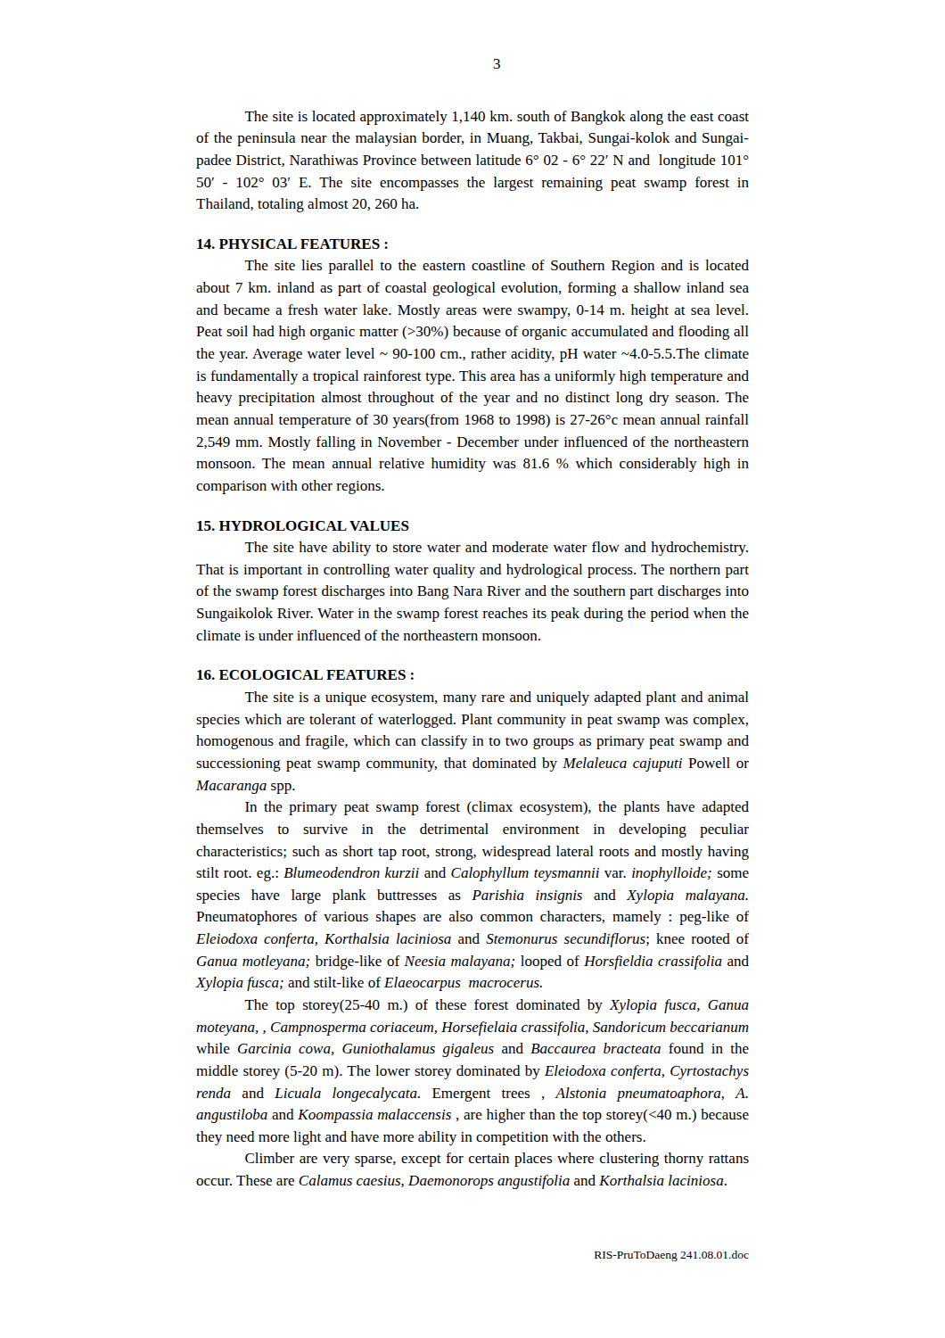3
The site is located approximately 1,140 km. south of Bangkok along the east coast of the peninsula near the malaysian border, in Muang, Takbai, Sungai-kolok and Sungai-padee District, Narathiwas Province between latitude 6° 02 - 6° 22′ N and longitude 101° 50′ - 102° 03′ E. The site encompasses the largest remaining peat swamp forest in Thailand, totaling almost 20, 260 ha.
14. PHYSICAL FEATURES :
The site lies parallel to the eastern coastline of Southern Region and is located about 7 km. inland as part of coastal geological evolution, forming a shallow inland sea and became a fresh water lake. Mostly areas were swampy, 0-14 m. height at sea level. Peat soil had high organic matter (>30%) because of organic accumulated and flooding all the year. Average water level ~ 90-100 cm., rather acidity, pH water ~4.0-5.5.The climate is fundamentally a tropical rainforest type. This area has a uniformly high temperature and heavy precipitation almost throughout of the year and no distinct long dry season. The mean annual temperature of 30 years(from 1968 to 1998) is 27-26°c mean annual rainfall 2,549 mm. Mostly falling in November - December under influenced of the northeastern monsoon. The mean annual relative humidity was 81.6 % which considerably high in comparison with other regions.
15. HYDROLOGICAL VALUES
The site have ability to store water and moderate water flow and hydrochemistry. That is important in controlling water quality and hydrological process. The northern part of the swamp forest discharges into Bang Nara River and the southern part discharges into Sungaikolok River. Water in the swamp forest reaches its peak during the period when the climate is under influenced of the northeastern monsoon.
16. ECOLOGICAL FEATURES :
The site is a unique ecosystem, many rare and uniquely adapted plant and animal species which are tolerant of waterlogged. Plant community in peat swamp was complex, homogenous and fragile, which can classify in to two groups as primary peat swamp and successioning peat swamp community, that dominated by Melaleuca cajuputi Powell or Macaranga spp.
In the primary peat swamp forest (climax ecosystem), the plants have adapted themselves to survive in the detrimental environment in developing peculiar characteristics; such as short tap root, strong, widespread lateral roots and mostly having stilt root. eg.: Blumeodendron kurzii and Calophyllum teysmannii var. inophylloide; some species have large plank buttresses as Parishia insignis and Xylopia malayana. Pneumatophores of various shapes are also common characters, mamely : peg-like of Eleiodoxa conferta, Korthalsia laciniosa and Stemonurus secundiflorus; knee rooted of Ganua motleyana; bridge-like of Neesia malayana; looped of Horsfieldia crassifolia and Xylopia fusca; and stilt-like of Elaeocarpus macrocerus.
The top storey(25-40 m.) of these forest dominated by Xylopia fusca, Ganua moteyana, , Campnosperma coriaceum, Horsefielaia crassifolia, Sandoricum beccarianum while Garcinia cowa, Guniothalamus gigaleus and Baccaurea bracteata found in the middle storey (5-20 m). The lower storey dominated by Eleiodoxa conferta, Cyrtostachys renda and Licuala longecalycata. Emergent trees , Alstonia pneumatoaphora, A. angustiloba and Koompassia malaccensis , are higher than the top storey(<40 m.) because they need more light and have more ability in competition with the others.
Climber are very sparse, except for certain places where clustering thorny rattans occur. These are Calamus caesius, Daemonorops angustifolia and Korthalsia laciniosa.
RIS-PruToDaeng 241.08.01.doc